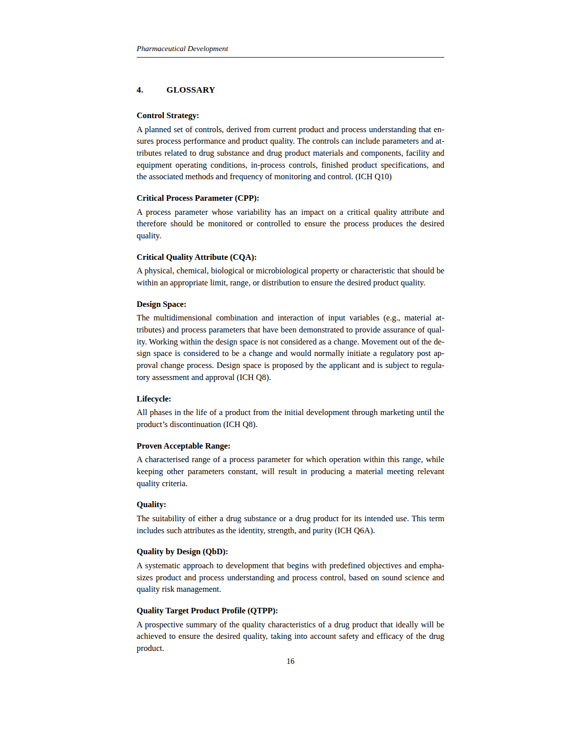Pharmaceutical Development
4. GLOSSARY
Control Strategy:
A planned set of controls, derived from current product and process understanding that ensures process performance and product quality. The controls can include parameters and attributes related to drug substance and drug product materials and components, facility and equipment operating conditions, in-process controls, finished product specifications, and the associated methods and frequency of monitoring and control. (ICH Q10)
Critical Process Parameter (CPP):
A process parameter whose variability has an impact on a critical quality attribute and therefore should be monitored or controlled to ensure the process produces the desired quality.
Critical Quality Attribute (CQA):
A physical, chemical, biological or microbiological property or characteristic that should be within an appropriate limit, range, or distribution to ensure the desired product quality.
Design Space:
The multidimensional combination and interaction of input variables (e.g., material attributes) and process parameters that have been demonstrated to provide assurance of quality. Working within the design space is not considered as a change. Movement out of the design space is considered to be a change and would normally initiate a regulatory post approval change process. Design space is proposed by the applicant and is subject to regulatory assessment and approval (ICH Q8).
Lifecycle:
All phases in the life of a product from the initial development through marketing until the product’s discontinuation (ICH Q8).
Proven Acceptable Range:
A characterised range of a process parameter for which operation within this range, while keeping other parameters constant, will result in producing a material meeting relevant quality criteria.
Quality:
The suitability of either a drug substance or a drug product for its intended use. This term includes such attributes as the identity, strength, and purity (ICH Q6A).
Quality by Design (QbD):
A systematic approach to development that begins with predefined objectives and emphasizes product and process understanding and process control, based on sound science and quality risk management.
Quality Target Product Profile (QTPP):
A prospective summary of the quality characteristics of a drug product that ideally will be achieved to ensure the desired quality, taking into account safety and efficacy of the drug product.
16